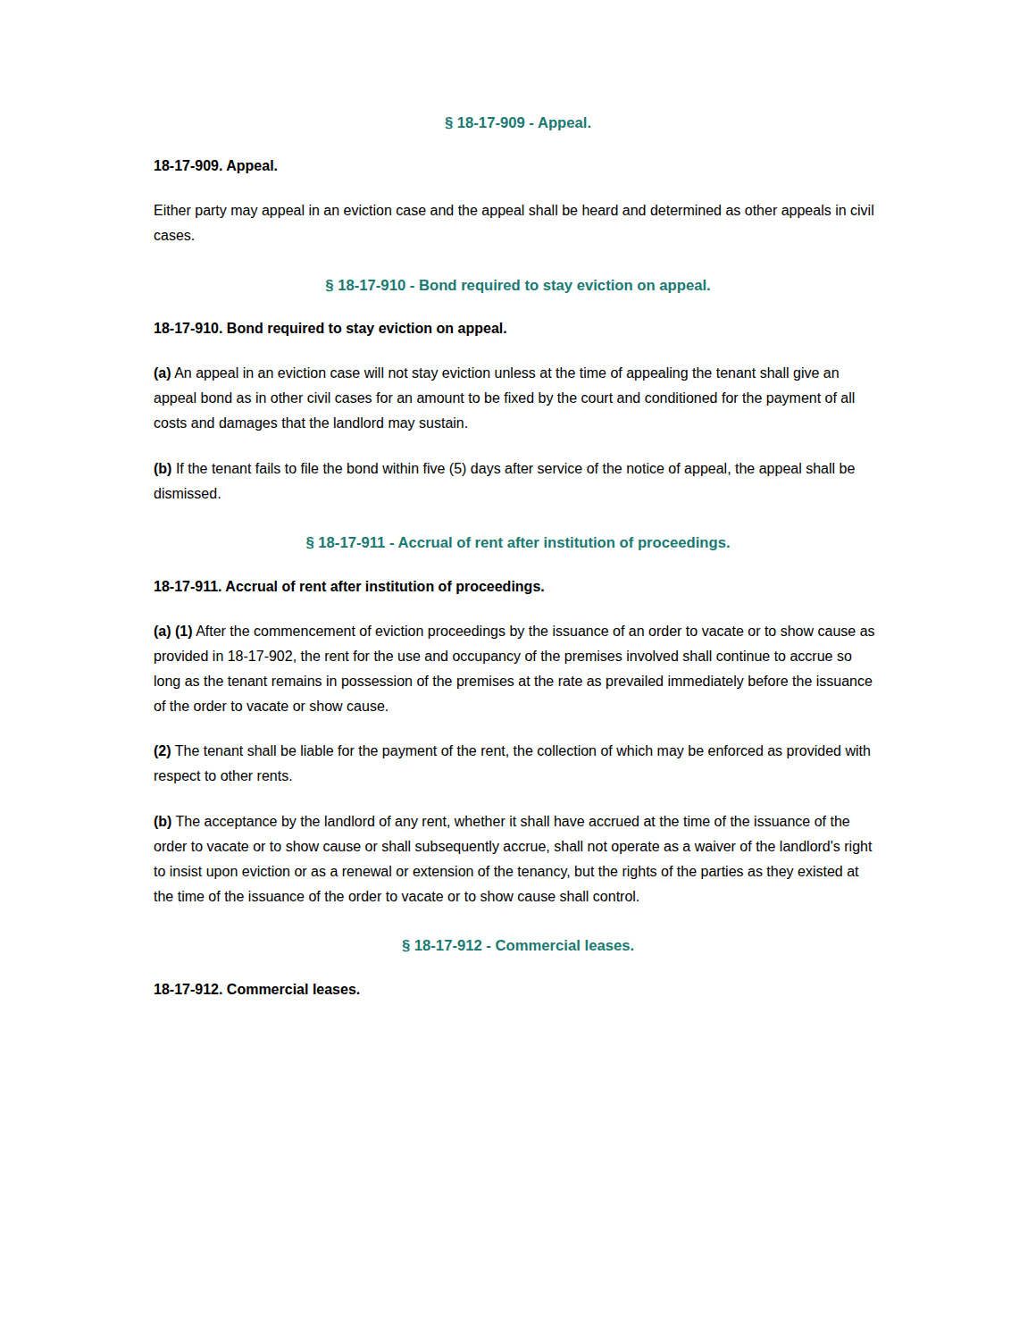§ 18-17-909 - Appeal.
18-17-909. Appeal.
Either party may appeal in an eviction case and the appeal shall be heard and determined as other appeals in civil cases.
§ 18-17-910 - Bond required to stay eviction on appeal.
18-17-910. Bond required to stay eviction on appeal.
(a) An appeal in an eviction case will not stay eviction unless at the time of appealing the tenant shall give an appeal bond as in other civil cases for an amount to be fixed by the court and conditioned for the payment of all costs and damages that the landlord may sustain.
(b) If the tenant fails to file the bond within five (5) days after service of the notice of appeal, the appeal shall be dismissed.
§ 18-17-911 - Accrual of rent after institution of proceedings.
18-17-911. Accrual of rent after institution of proceedings.
(a) (1) After the commencement of eviction proceedings by the issuance of an order to vacate or to show cause as provided in 18-17-902, the rent for the use and occupancy of the premises involved shall continue to accrue so long as the tenant remains in possession of the premises at the rate as prevailed immediately before the issuance of the order to vacate or show cause.
(2) The tenant shall be liable for the payment of the rent, the collection of which may be enforced as provided with respect to other rents.
(b) The acceptance by the landlord of any rent, whether it shall have accrued at the time of the issuance of the order to vacate or to show cause or shall subsequently accrue, shall not operate as a waiver of the landlord's right to insist upon eviction or as a renewal or extension of the tenancy, but the rights of the parties as they existed at the time of the issuance of the order to vacate or to show cause shall control.
§ 18-17-912 - Commercial leases.
18-17-912. Commercial leases.